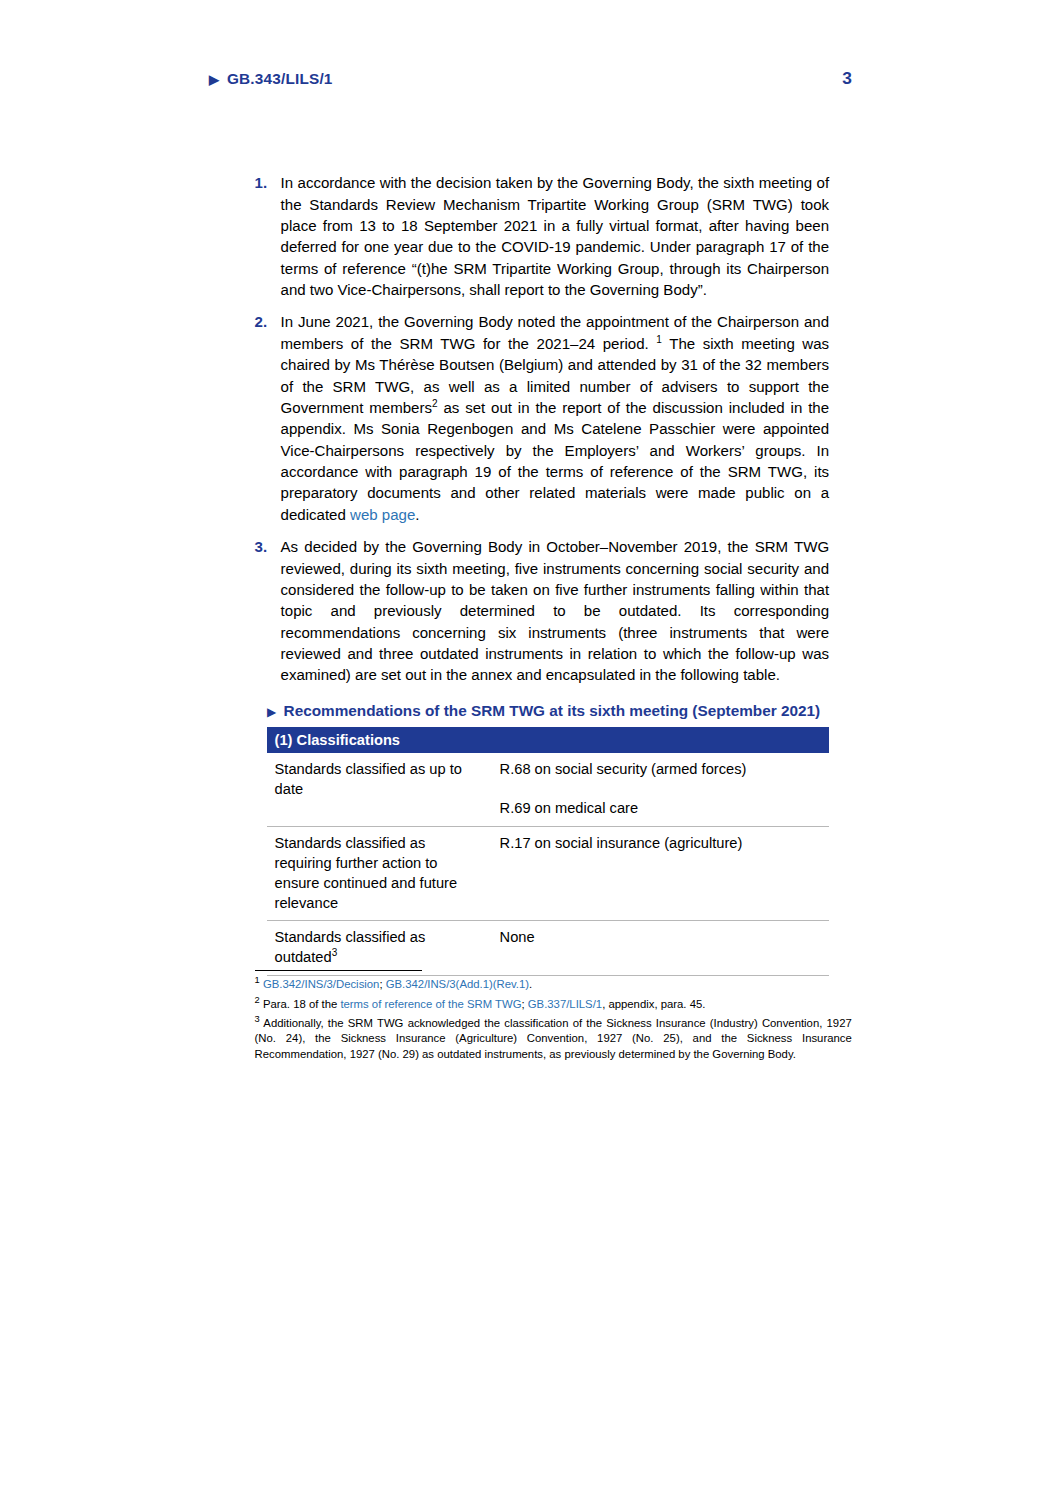▶ GB.343/LILS/1
3
1.
In accordance with the decision taken by the Governing Body, the sixth meeting of the Standards Review Mechanism Tripartite Working Group (SRM TWG) took place from 13 to 18 September 2021 in a fully virtual format, after having been deferred for one year due to the COVID-19 pandemic. Under paragraph 17 of the terms of reference “(t)he SRM Tripartite Working Group, through its Chairperson and two Vice-Chairpersons, shall report to the Governing Body”.
2.
In June 2021, the Governing Body noted the appointment of the Chairperson and members of the SRM TWG for the 2021–24 period. 1 The sixth meeting was chaired by Ms Thérèse Boutsen (Belgium) and attended by 31 of the 32 members of the SRM TWG, as well as a limited number of advisers to support the Government members2 as set out in the report of the discussion included in the appendix. Ms Sonia Regenbogen and Ms Catelene Passchier were appointed Vice-Chairpersons respectively by the Employers’ and Workers’ groups. In accordance with paragraph 19 of the terms of reference of the SRM TWG, its preparatory documents and other related materials were made public on a dedicated web page.
3.
As decided by the Governing Body in October–November 2019, the SRM TWG reviewed, during its sixth meeting, five instruments concerning social security and considered the follow-up to be taken on five further instruments falling within that topic and previously determined to be outdated. Its corresponding recommendations concerning six instruments (three instruments that were reviewed and three outdated instruments in relation to which the follow-up was examined) are set out in the annex and encapsulated in the following table.
▶ Recommendations of the SRM TWG at its sixth meeting (September 2021)
| (1) Classifications |
| --- |
| Standards classified as up to date | R.68 on social security (armed forces) R.69 on medical care |
| Standards classified as requiring further action to ensure continued and future relevance | R.17 on social insurance (agriculture) |
| Standards classified as outdated 3 | None |
1 GB.342/INS/3/Decision; GB.342/INS/3(Add.1)(Rev.1).
2 Para. 18 of the terms of reference of the SRM TWG; GB.337/LILS/1, appendix, para. 45.
3 Additionally, the SRM TWG acknowledged the classification of the Sickness Insurance (Industry) Convention, 1927 (No. 24), the Sickness Insurance (Agriculture) Convention, 1927 (No. 25), and the Sickness Insurance Recommendation, 1927 (No. 29) as outdated instruments, as previously determined by the Governing Body.